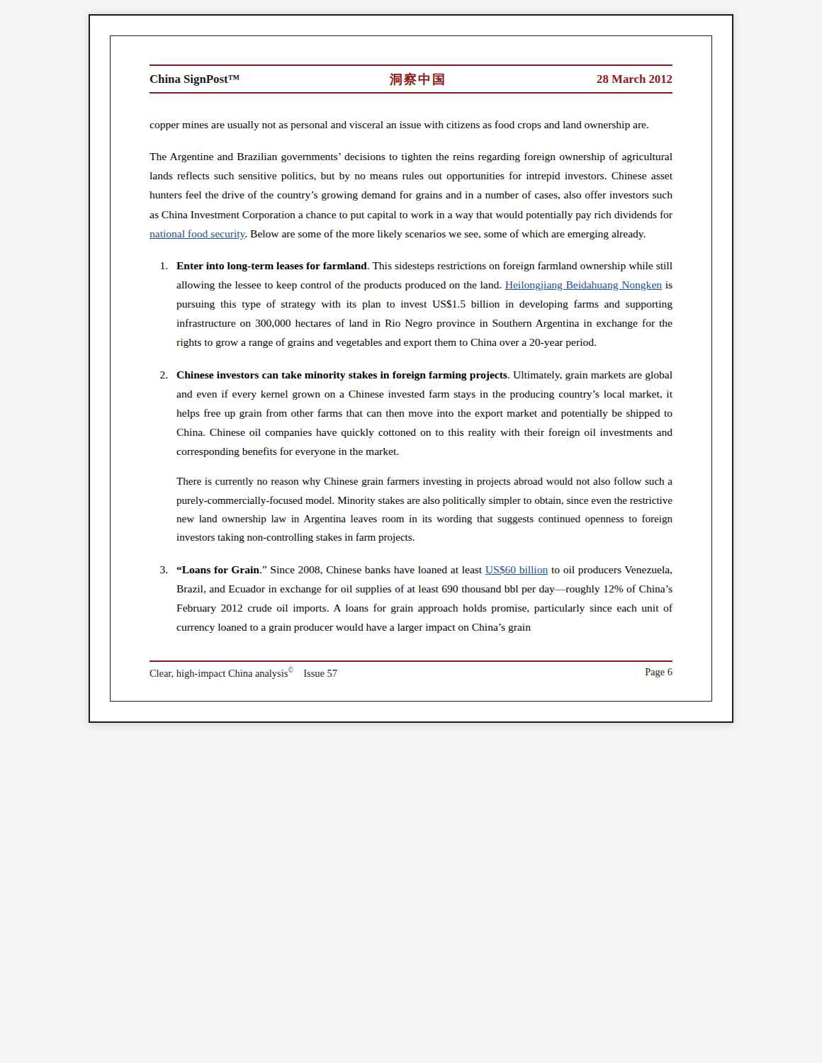China SignPost™ 洞察中国 28 March 2012
copper mines are usually not as personal and visceral an issue with citizens as food crops and land ownership are.
The Argentine and Brazilian governments’ decisions to tighten the reins regarding foreign ownership of agricultural lands reflects such sensitive politics, but by no means rules out opportunities for intrepid investors. Chinese asset hunters feel the drive of the country’s growing demand for grains and in a number of cases, also offer investors such as China Investment Corporation a chance to put capital to work in a way that would potentially pay rich dividends for national food security. Below are some of the more likely scenarios we see, some of which are emerging already.
Enter into long-term leases for farmland. This sidesteps restrictions on foreign farmland ownership while still allowing the lessee to keep control of the products produced on the land. Heilongjiang Beidahuang Nongken is pursuing this type of strategy with its plan to invest US$1.5 billion in developing farms and supporting infrastructure on 300,000 hectares of land in Rio Negro province in Southern Argentina in exchange for the rights to grow a range of grains and vegetables and export them to China over a 20-year period.
Chinese investors can take minority stakes in foreign farming projects. Ultimately, grain markets are global and even if every kernel grown on a Chinese invested farm stays in the producing country’s local market, it helps free up grain from other farms that can then move into the export market and potentially be shipped to China. Chinese oil companies have quickly cottoned on to this reality with their foreign oil investments and corresponding benefits for everyone in the market.
There is currently no reason why Chinese grain farmers investing in projects abroad would not also follow such a purely-commercially-focused model. Minority stakes are also politically simpler to obtain, since even the restrictive new land ownership law in Argentina leaves room in its wording that suggests continued openness to foreign investors taking non-controlling stakes in farm projects.
“Loans for Grain.” Since 2008, Chinese banks have loaned at least US$60 billion to oil producers Venezuela, Brazil, and Ecuador in exchange for oil supplies of at least 690 thousand bbl per day—roughly 12% of China’s February 2012 crude oil imports. A loans for grain approach holds promise, particularly since each unit of currency loaned to a grain producer would have a larger impact on China’s grain
Clear, high-impact China analysis© Issue 57 Page 6